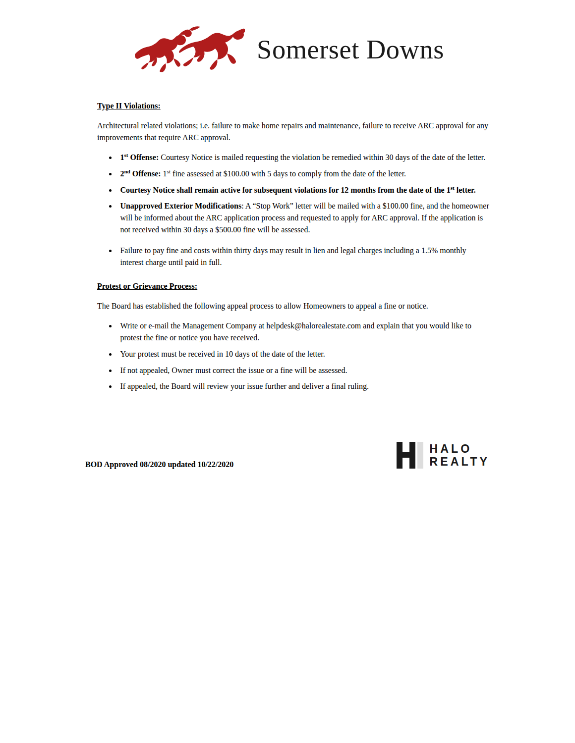Somerset Downs
Type II Violations:
Architectural related violations; i.e. failure to make home repairs and maintenance, failure to receive ARC approval for any improvements that require ARC approval.
1st Offense: Courtesy Notice is mailed requesting the violation be remedied within 30 days of the date of the letter.
2nd Offense: 1st fine assessed at $100.00 with 5 days to comply from the date of the letter.
Courtesy Notice shall remain active for subsequent violations for 12 months from the date of the 1st letter.
Unapproved Exterior Modifications: A “Stop Work” letter will be mailed with a $100.00 fine, and the homeowner will be informed about the ARC application process and requested to apply for ARC approval. If the application is not received within 30 days a $500.00 fine will be assessed.
Failure to pay fine and costs within thirty days may result in lien and legal charges including a 1.5% monthly interest charge until paid in full.
Protest or Grievance Process:
The Board has established the following appeal process to allow Homeowners to appeal a fine or notice.
Write or e-mail the Management Company at helpdesk@halorealestate.com and explain that you would like to protest the fine or notice you have received.
Your protest must be received in 10 days of the date of the letter.
If not appealed, Owner must correct the issue or a fine will be assessed.
If appealed, the Board will review your issue further and deliver a final ruling.
BOD Approved 08/2020 updated 10/22/2020
HALO
REALTY